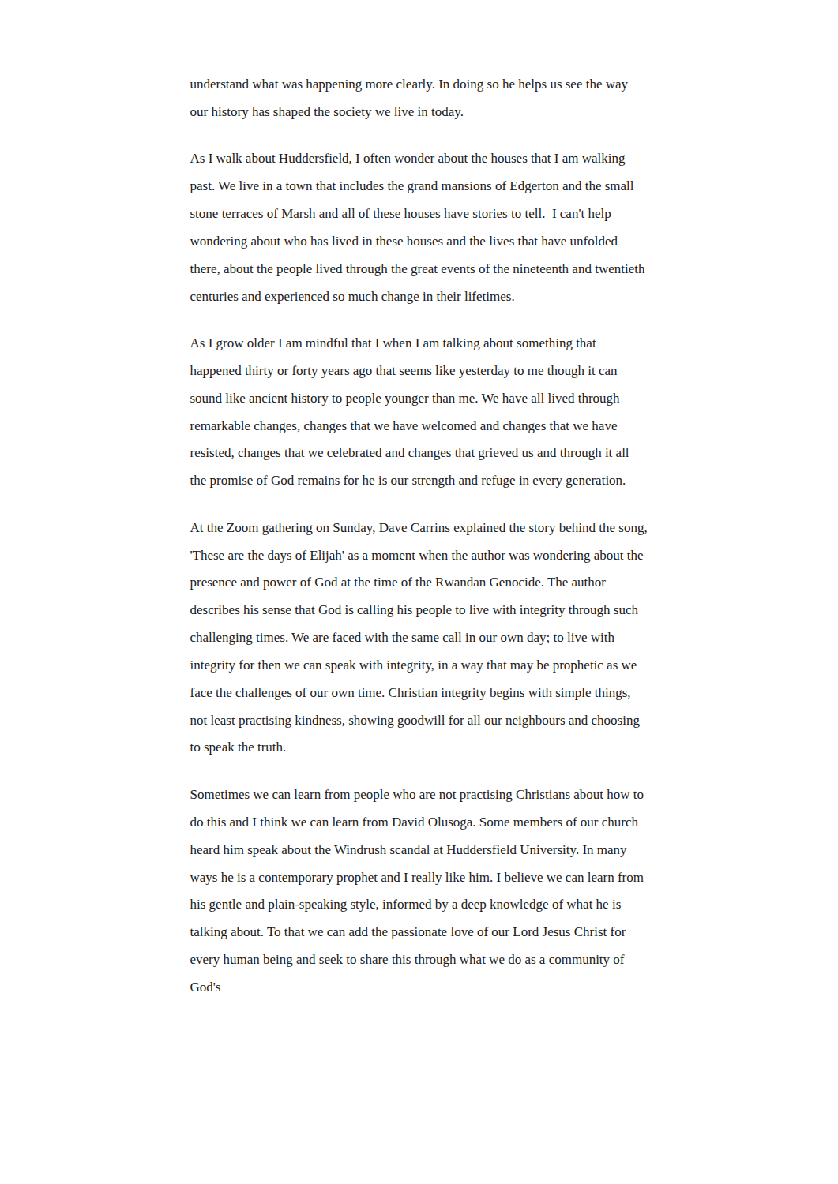understand what was happening more clearly. In doing so he helps us see the way our history has shaped the society we live in today.
As I walk about Huddersfield, I often wonder about the houses that I am walking past. We live in a town that includes the grand mansions of Edgerton and the small stone terraces of Marsh and all of these houses have stories to tell. I can't help wondering about who has lived in these houses and the lives that have unfolded there, about the people lived through the great events of the nineteenth and twentieth centuries and experienced so much change in their lifetimes.
As I grow older I am mindful that I when I am talking about something that happened thirty or forty years ago that seems like yesterday to me though it can sound like ancient history to people younger than me. We have all lived through remarkable changes, changes that we have welcomed and changes that we have resisted, changes that we celebrated and changes that grieved us and through it all the promise of God remains for he is our strength and refuge in every generation.
At the Zoom gathering on Sunday, Dave Carrins explained the story behind the song, 'These are the days of Elijah' as a moment when the author was wondering about the presence and power of God at the time of the Rwandan Genocide. The author describes his sense that God is calling his people to live with integrity through such challenging times. We are faced with the same call in our own day; to live with integrity for then we can speak with integrity, in a way that may be prophetic as we face the challenges of our own time. Christian integrity begins with simple things, not least practising kindness, showing goodwill for all our neighbours and choosing to speak the truth.
Sometimes we can learn from people who are not practising Christians about how to do this and I think we can learn from David Olusoga. Some members of our church heard him speak about the Windrush scandal at Huddersfield University. In many ways he is a contemporary prophet and I really like him. I believe we can learn from his gentle and plain-speaking style, informed by a deep knowledge of what he is talking about. To that we can add the passionate love of our Lord Jesus Christ for every human being and seek to share this through what we do as a community of God's